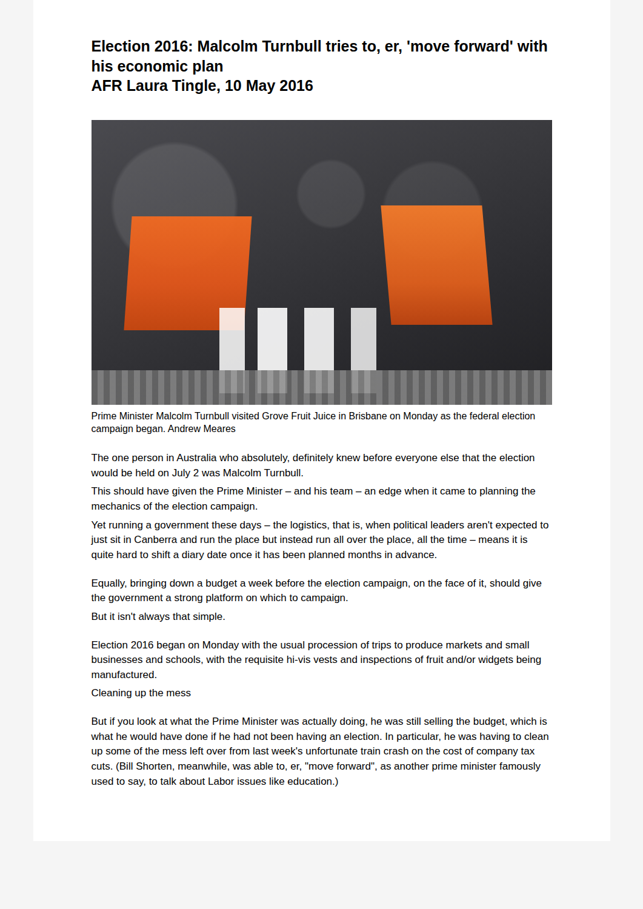Election 2016: Malcolm Turnbull tries to, er, 'move forward' with his economic plan AFR Laura Tingle, 10 May 2016
Prime Minister Malcolm Turnbull visited Grove Fruit Juice in Brisbane on Monday as the federal election campaign began. Andrew Meares
The one person in Australia who absolutely, definitely knew before everyone else that the election would be held on July 2 was Malcolm Turnbull.
This should have given the Prime Minister – and his team – an edge when it came to planning the mechanics of the election campaign.
Yet running a government these days – the logistics, that is, when political leaders aren't expected to just sit in Canberra and run the place but instead run all over the place, all the time – means it is quite hard to shift a diary date once it has been planned months in advance.
Equally, bringing down a budget a week before the election campaign, on the face of it, should give the government a strong platform on which to campaign.
But it isn't always that simple.
Election 2016 began on Monday with the usual procession of trips to produce markets and small businesses and schools, with the requisite hi-vis vests and inspections of fruit and/or widgets being manufactured.
Cleaning up the mess
But if you look at what the Prime Minister was actually doing, he was still selling the budget, which is what he would have done if he had not been having an election. In particular, he was having to clean up some of the mess left over from last week's unfortunate train crash on the cost of company tax cuts. (Bill Shorten, meanwhile, was able to, er, "move forward", as another prime minister famously used to say, to talk about Labor issues like education.)